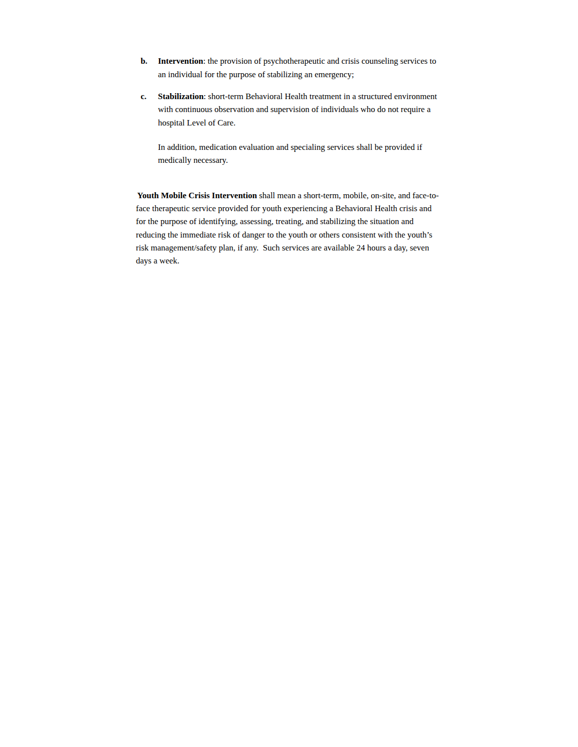b. Intervention: the provision of psychotherapeutic and crisis counseling services to an individual for the purpose of stabilizing an emergency;
c. Stabilization: short-term Behavioral Health treatment in a structured environment with continuous observation and supervision of individuals who do not require a hospital Level of Care.
In addition, medication evaluation and specialing services shall be provided if medically necessary.
Youth Mobile Crisis Intervention shall mean a short-term, mobile, on-site, and face-to-face therapeutic service provided for youth experiencing a Behavioral Health crisis and for the purpose of identifying, assessing, treating, and stabilizing the situation and reducing the immediate risk of danger to the youth or others consistent with the youth’s risk management/safety plan, if any. Such services are available 24 hours a day, seven days a week.